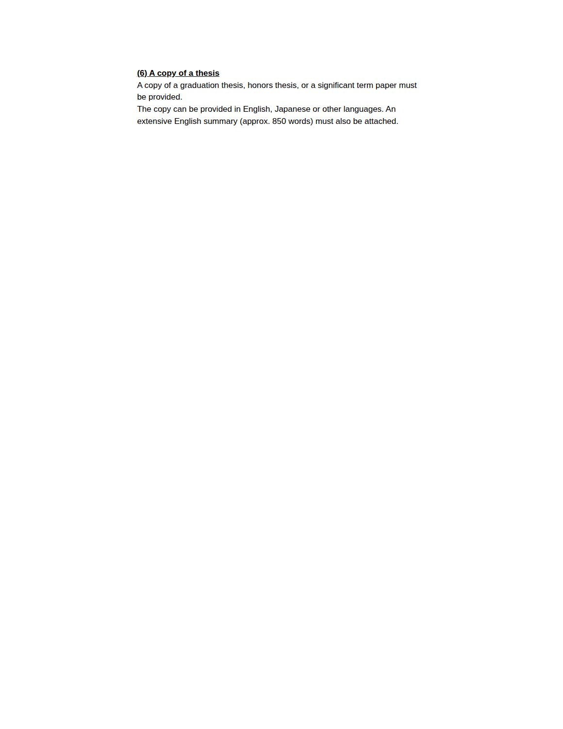(6) A copy of a thesis
A copy of a graduation thesis, honors thesis, or a significant term paper must be provided.
The copy can be provided in English, Japanese or other languages. An extensive English summary (approx. 850 words) must also be attached.